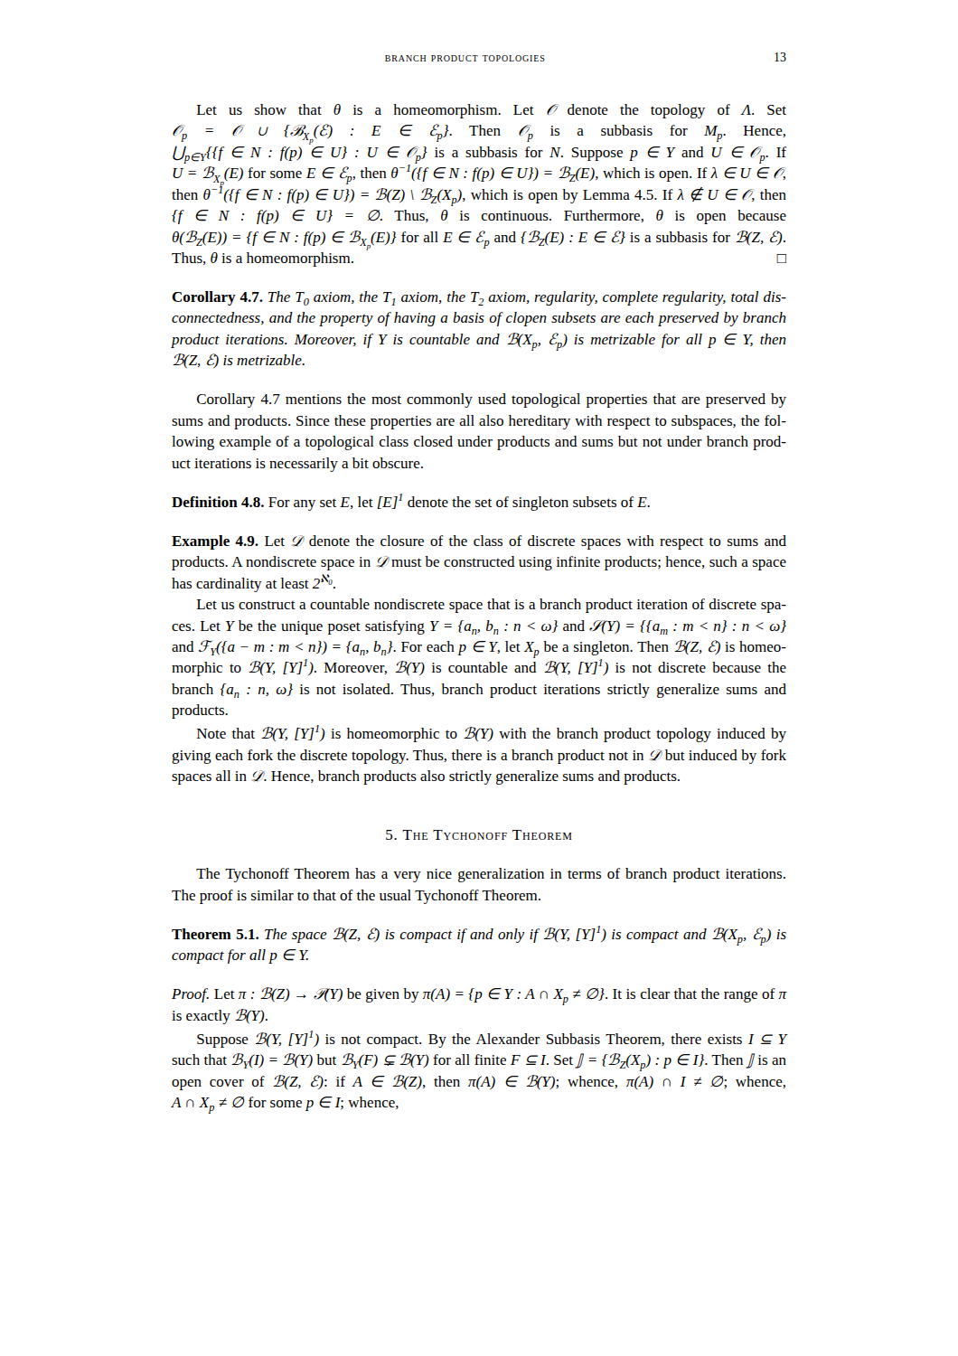branch product topologies 13
Let us show that θ is a homeomorphism. Let 𝒪 denote the topology of Λ. Set 𝒪p = 𝒪 ∪ {ℬXp(ℰ) : E ∈ ℰp}. Then 𝒪p is a subbasis for Mp. Hence, ⋃p∈Y{{f ∈ N : f(p) ∈ U} : U ∈ 𝒪p} is a subbasis for N. Suppose p ∈ Y and U ∈ 𝒪p. If U = ℬXp(E) for some E ∈ ℰp, then θ−1({f ∈ N : f(p) ∈ U}) = ℬZ(E), which is open. If λ ∈ U ∈ 𝒪, then θ−1({f ∈ N : f(p) ∈ U}) = ℬ(Z) \ ℬZ(Xp), which is open by Lemma 4.5. If λ ∉ U ∈ 𝒪, then {f ∈ N : f(p) ∈ U} = ∅. Thus, θ is continuous. Furthermore, θ is open because θ(ℬZ(E)) = {f ∈ N : f(p) ∈ ℬXp(E)} for all E ∈ ℰp and {ℬZ(E) : E ∈ ℰ} is a subbasis for ℬ(Z, ℰ). Thus, θ is a homeomorphism. □
Corollary 4.7. The T0 axiom, the T1 axiom, the T2 axiom, regularity, complete regularity, total disconnectedness, and the property of having a basis of clopen subsets are each preserved by branch product iterations. Moreover, if Y is countable and ℬ(Xp, ℰp) is metrizable for all p ∈ Y, then ℬ(Z, ℰ) is metrizable.
Corollary 4.7 mentions the most commonly used topological properties that are preserved by sums and products. Since these properties are all also hereditary with respect to subspaces, the following example of a topological class closed under products and sums but not under branch product iterations is necessarily a bit obscure.
Definition 4.8. For any set E, let [E]1 denote the set of singleton subsets of E.
Example 4.9. Let 𝒟 denote the closure of the class of discrete spaces with respect to sums and products. A nondiscrete space in 𝒟 must be constructed using infinite products; hence, such a space has cardinality at least 2ℵ0.
Let us construct a countable nondiscrete space that is a branch product iteration of discrete spaces. Let Y be the unique poset satisfying Y = {an, bn : n < ω} and 𝒮(Y) = {{am : m < n} : n < ω} and ℱY({a − m : m < n}) = {an, bn}. For each p ∈ Y, let Xp be a singleton. Then ℬ(Z, ℰ) is homeomorphic to ℬ(Y, [Y]1). Moreover, ℬ(Y) is countable and ℬ(Y, [Y]1) is not discrete because the branch {an : n, ω} is not isolated. Thus, branch product iterations strictly generalize sums and products.
Note that ℬ(Y, [Y]1) is homeomorphic to ℬ(Y) with the branch product topology induced by giving each fork the discrete topology. Thus, there is a branch product not in 𝒟 but induced by fork spaces all in 𝒟. Hence, branch products also strictly generalize sums and products.
5. The Tychonoff Theorem
The Tychonoff Theorem has a very nice generalization in terms of branch product iterations. The proof is similar to that of the usual Tychonoff Theorem.
Theorem 5.1. The space ℬ(Z, ℰ) is compact if and only if ℬ(Y, [Y]1) is compact and ℬ(Xp, ℰp) is compact for all p ∈ Y.
Proof. Let π : ℬ(Z) → 𝒫(Y) be given by π(A) = {p ∈ Y : A ∩ Xp ≠ ∅}. It is clear that the range of π is exactly ℬ(Y).
Suppose ℬ(Y, [Y]1) is not compact. By the Alexander Subbasis Theorem, there exists I ⊆ Y such that ℬY(I) = ℬ(Y) but ℬY(F) ⊊ ℬ(Y) for all finite F ⊆ I. Set 𝕁 = {ℬZ(Xp) : p ∈ I}. Then 𝕁 is an open cover of ℬ(Z, ℰ): if A ∈ ℬ(Z), then π(A) ∈ ℬ(Y); whence, π(A) ∩ I ≠ ∅; whence, A ∩ Xp ≠ ∅ for some p ∈ I; whence,